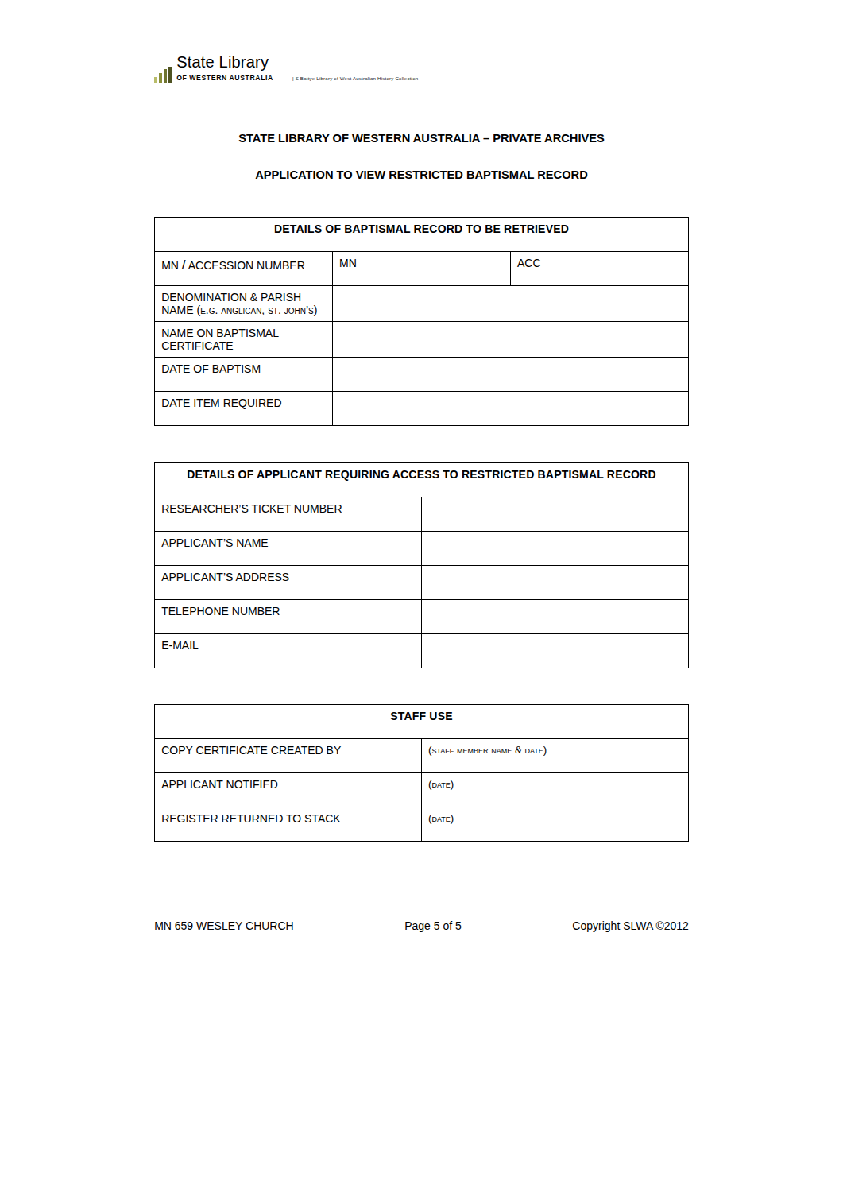State Library
of Western Australia
| S Battye Library of West Australian History Collection
STATE LIBRARY OF WESTERN AUSTRALIA – PRIVATE ARCHIVES
APPLICATION TO VIEW RESTRICTED BAPTISMAL RECORD
| Details of Baptismal Record to be Retrieved |
| --- |
| MN / Accession Number | MN | ACC |
| Denomination & Parish Name (e.g. Anglican, St. John’s) | |
| Name on Baptismal Certificate | |
| Date of Baptism | |
| Date Item Required | |
| Details of Applicant Requiring Access to Restricted Baptismal Record |
| --- |
| Researcher’s Ticket Number | |
| Applicant’s Name | |
| Applicant’s Address | |
| Telephone Number | |
| E-mail | |
| Staff Use |
| --- |
| Copy Certificate Created By | (Staff Member Name & Date) |
| Applicant Notified | (Date) |
| Register Returned to Stack | (Date) |
MN 659 Wesley Church
Page 5 of 5
Copyright SLWA ©2012